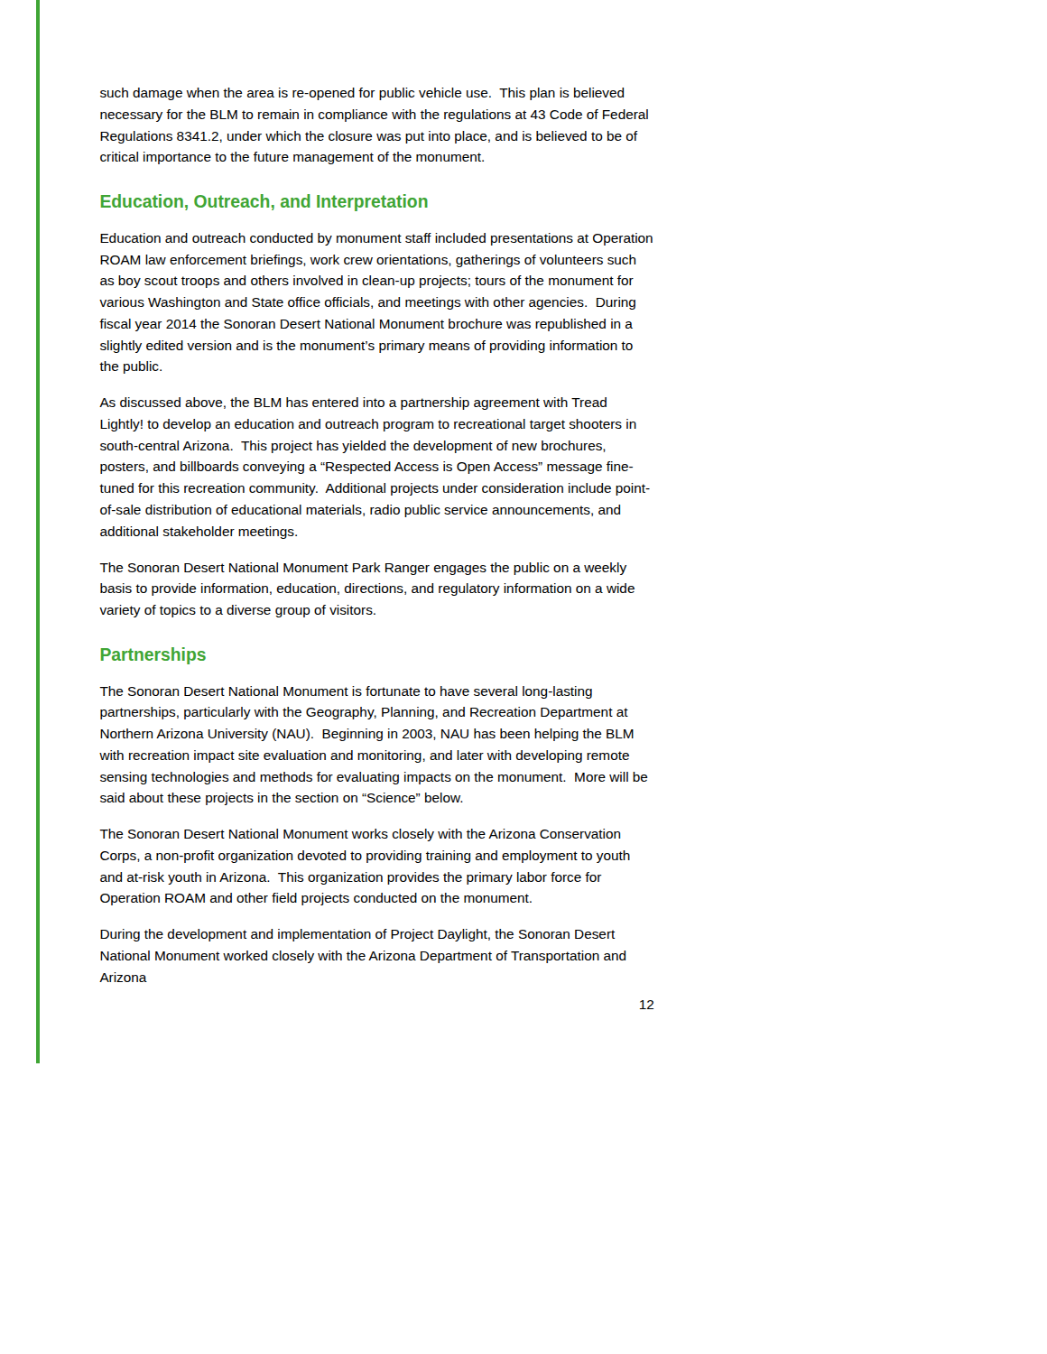such damage when the area is re-opened for public vehicle use. This plan is believed necessary for the BLM to remain in compliance with the regulations at 43 Code of Federal Regulations 8341.2, under which the closure was put into place, and is believed to be of critical importance to the future management of the monument.
Education, Outreach, and Interpretation
Education and outreach conducted by monument staff included presentations at Operation ROAM law enforcement briefings, work crew orientations, gatherings of volunteers such as boy scout troops and others involved in clean-up projects; tours of the monument for various Washington and State office officials, and meetings with other agencies. During fiscal year 2014 the Sonoran Desert National Monument brochure was republished in a slightly edited version and is the monument’s primary means of providing information to the public.
As discussed above, the BLM has entered into a partnership agreement with Tread Lightly! to develop an education and outreach program to recreational target shooters in south-central Arizona. This project has yielded the development of new brochures, posters, and billboards conveying a “Respected Access is Open Access” message fine-tuned for this recreation community. Additional projects under consideration include point-of-sale distribution of educational materials, radio public service announcements, and additional stakeholder meetings.
The Sonoran Desert National Monument Park Ranger engages the public on a weekly basis to provide information, education, directions, and regulatory information on a wide variety of topics to a diverse group of visitors.
Partnerships
The Sonoran Desert National Monument is fortunate to have several long-lasting partnerships, particularly with the Geography, Planning, and Recreation Department at Northern Arizona University (NAU). Beginning in 2003, NAU has been helping the BLM with recreation impact site evaluation and monitoring, and later with developing remote sensing technologies and methods for evaluating impacts on the monument. More will be said about these projects in the section on “Science” below.
The Sonoran Desert National Monument works closely with the Arizona Conservation Corps, a non-profit organization devoted to providing training and employment to youth and at-risk youth in Arizona. This organization provides the primary labor force for Operation ROAM and other field projects conducted on the monument.
During the development and implementation of Project Daylight, the Sonoran Desert National Monument worked closely with the Arizona Department of Transportation and Arizona
12